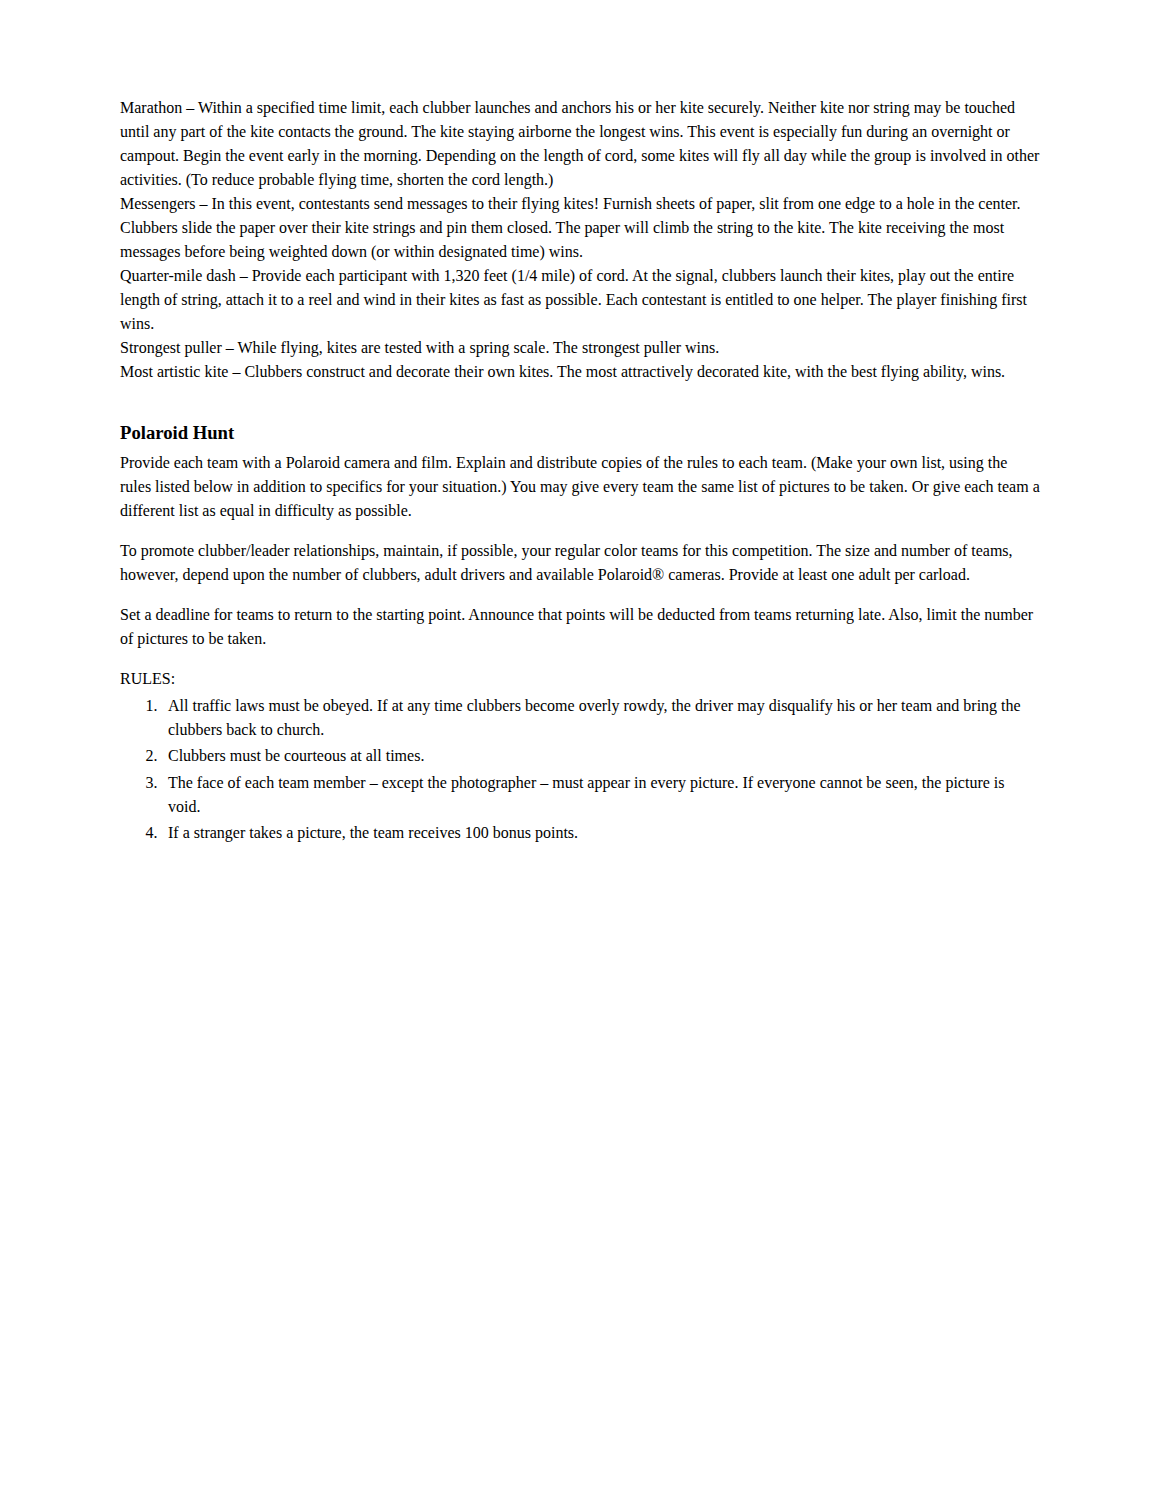Marathon – Within a specified time limit, each clubber launches and anchors his or her kite securely. Neither kite nor string may be touched until any part of the kite contacts the ground. The kite staying airborne the longest wins. This event is especially fun during an overnight or campout. Begin the event early in the morning. Depending on the length of cord, some kites will fly all day while the group is involved in other activities. (To reduce probable flying time, shorten the cord length.)
Messengers – In this event, contestants send messages to their flying kites! Furnish sheets of paper, slit from one edge to a hole in the center. Clubbers slide the paper over their kite strings and pin them closed. The paper will climb the string to the kite. The kite receiving the most messages before being weighted down (or within designated time) wins.
Quarter-mile dash – Provide each participant with 1,320 feet (1/4 mile) of cord. At the signal, clubbers launch their kites, play out the entire length of string, attach it to a reel and wind in their kites as fast as possible. Each contestant is entitled to one helper. The player finishing first wins.
Strongest puller – While flying, kites are tested with a spring scale. The strongest puller wins.
Most artistic kite – Clubbers construct and decorate their own kites. The most attractively decorated kite, with the best flying ability, wins.
Polaroid Hunt
Provide each team with a Polaroid camera and film. Explain and distribute copies of the rules to each team. (Make your own list, using the rules listed below in addition to specifics for your situation.) You may give every team the same list of pictures to be taken. Or give each team a different list as equal in difficulty as possible.
To promote clubber/leader relationships, maintain, if possible, your regular color teams for this competition. The size and number of teams, however, depend upon the number of clubbers, adult drivers and available Polaroid® cameras. Provide at least one adult per carload.
Set a deadline for teams to return to the starting point. Announce that points will be deducted from teams returning late. Also, limit the number of pictures to be taken.
RULES:
All traffic laws must be obeyed. If at any time clubbers become overly rowdy, the driver may disqualify his or her team and bring the clubbers back to church.
Clubbers must be courteous at all times.
The face of each team member – except the photographer – must appear in every picture. If everyone cannot be seen, the picture is void.
If a stranger takes a picture, the team receives 100 bonus points.